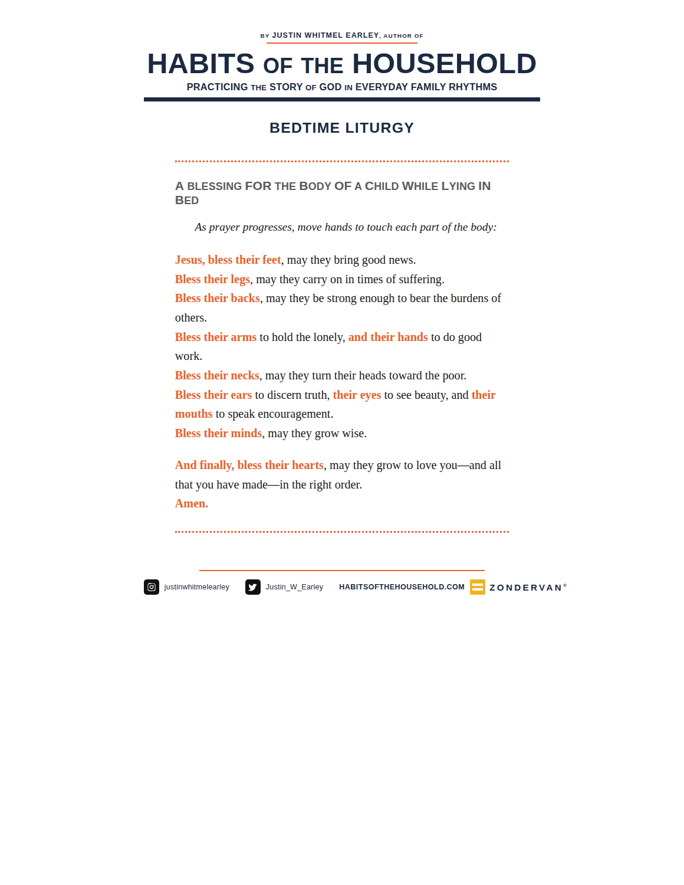by Justin Whitmel Earley, author of
Habits of the Household
Practicing the Story of God in Everyday Family Rhythms
Bedtime Liturgy
A Blessing for the Body of a Child While Lying in Bed
As prayer progresses, move hands to touch each part of the body:
Jesus, bless their feet, may they bring good news.
Bless their legs, may they carry on in times of suffering.
Bless their backs, may they be strong enough to bear the burdens of others.
Bless their arms to hold the lonely, and their hands to do good work.
Bless their necks, may they turn their heads toward the poor.
Bless their ears to discern truth, their eyes to see beauty, and their mouths to speak encouragement.
Bless their minds, may they grow wise.
And finally, bless their hearts, may they grow to love you—and all that you have made—in the right order.
Amen.
justinwhitmelearley Justin_W_Earley HABITSOFTHEHOUSEHOLD.COM ZONDERVAN®